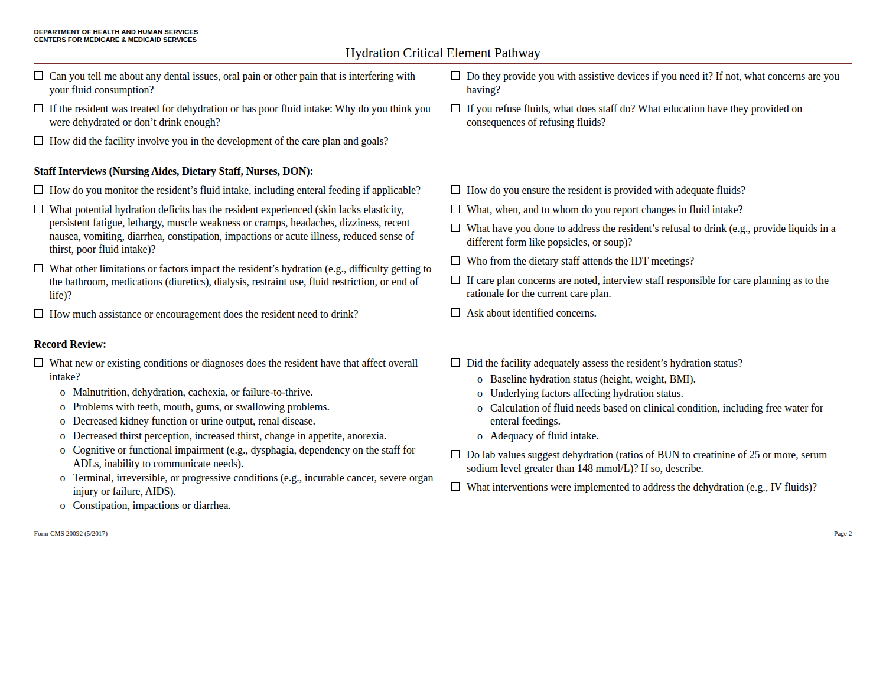DEPARTMENT OF HEALTH AND HUMAN SERVICES
CENTERS FOR MEDICARE & MEDICAID SERVICES
Hydration Critical Element Pathway
Can you tell me about any dental issues, oral pain or other pain that is interfering with your fluid consumption?
If the resident was treated for dehydration or has poor fluid intake: Why do you think you were dehydrated or don’t drink enough?
How did the facility involve you in the development of the care plan and goals?
Do they provide you with assistive devices if you need it? If not, what concerns are you having?
If you refuse fluids, what does staff do? What education have they provided on consequences of refusing fluids?
Staff Interviews (Nursing Aides, Dietary Staff, Nurses, DON):
How do you monitor the resident’s fluid intake, including enteral feeding if applicable?
What potential hydration deficits has the resident experienced (skin lacks elasticity, persistent fatigue, lethargy, muscle weakness or cramps, headaches, dizziness, recent nausea, vomiting, diarrhea, constipation, impactions or acute illness, reduced sense of thirst, poor fluid intake)?
What other limitations or factors impact the resident’s hydration (e.g., difficulty getting to the bathroom, medications (diuretics), dialysis, restraint use, fluid restriction, or end of life)?
How much assistance or encouragement does the resident need to drink?
How do you ensure the resident is provided with adequate fluids?
What, when, and to whom do you report changes in fluid intake?
What have you done to address the resident’s refusal to drink (e.g., provide liquids in a different form like popsicles, or soup)?
Who from the dietary staff attends the IDT meetings?
If care plan concerns are noted, interview staff responsible for care planning as to the rationale for the current care plan.
Ask about identified concerns.
Record Review:
What new or existing conditions or diagnoses does the resident have that affect overall intake?
Malnutrition, dehydration, cachexia, or failure-to-thrive.
Problems with teeth, mouth, gums, or swallowing problems.
Decreased kidney function or urine output, renal disease.
Decreased thirst perception, increased thirst, change in appetite, anorexia.
Cognitive or functional impairment (e.g., dysphagia, dependency on the staff for ADLs, inability to communicate needs).
Terminal, irreversible, or progressive conditions (e.g., incurable cancer, severe organ injury or failure, AIDS).
Constipation, impactions or diarrhea.
Did the facility adequately assess the resident’s hydration status?
Baseline hydration status (height, weight, BMI).
Underlying factors affecting hydration status.
Calculation of fluid needs based on clinical condition, including free water for enteral feedings.
Adequacy of fluid intake.
Do lab values suggest dehydration (ratios of BUN to creatinine of 25 or more, serum sodium level greater than 148 mmol/L)? If so, describe.
What interventions were implemented to address the dehydration (e.g., IV fluids)?
Form CMS 20092 (5/2017) Page 2